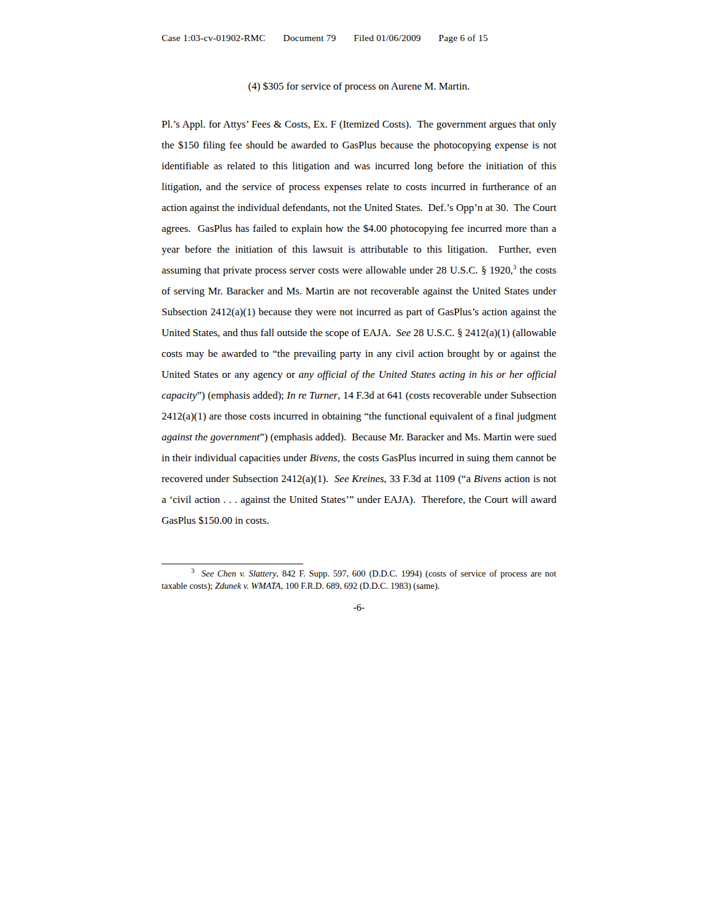Case 1:03-cv-01902-RMC Document 79 Filed 01/06/2009 Page 6 of 15
(4) $305 for service of process on Aurene M. Martin.
Pl.’s Appl. for Attys’ Fees & Costs, Ex. F (Itemized Costs). The government argues that only the $150 filing fee should be awarded to GasPlus because the photocopying expense is not identifiable as related to this litigation and was incurred long before the initiation of this litigation, and the service of process expenses relate to costs incurred in furtherance of an action against the individual defendants, not the United States. Def.’s Opp’n at 30. The Court agrees. GasPlus has failed to explain how the $4.00 photocopying fee incurred more than a year before the initiation of this lawsuit is attributable to this litigation. Further, even assuming that private process server costs were allowable under 28 U.S.C. § 1920,3 the costs of serving Mr. Baracker and Ms. Martin are not recoverable against the United States under Subsection 2412(a)(1) because they were not incurred as part of GasPlus’s action against the United States, and thus fall outside the scope of EAJA. See 28 U.S.C. § 2412(a)(1) (allowable costs may be awarded to “the prevailing party in any civil action brought by or against the United States or any agency or any official of the United States acting in his or her official capacity”) (emphasis added); In re Turner, 14 F.3d at 641 (costs recoverable under Subsection 2412(a)(1) are those costs incurred in obtaining “the functional equivalent of a final judgment against the government”) (emphasis added). Because Mr. Baracker and Ms. Martin were sued in their individual capacities under Bivens, the costs GasPlus incurred in suing them cannot be recovered under Subsection 2412(a)(1). See Kreines, 33 F.3d at 1109 (“a Bivens action is not a ‘civil action . . . against the United States’” under EAJA). Therefore, the Court will award GasPlus $150.00 in costs.
3 See Chen v. Slattery, 842 F. Supp. 597, 600 (D.D.C. 1994) (costs of service of process are not taxable costs); Zdunek v. WMATA, 100 F.R.D. 689, 692 (D.D.C. 1983) (same).
-6-